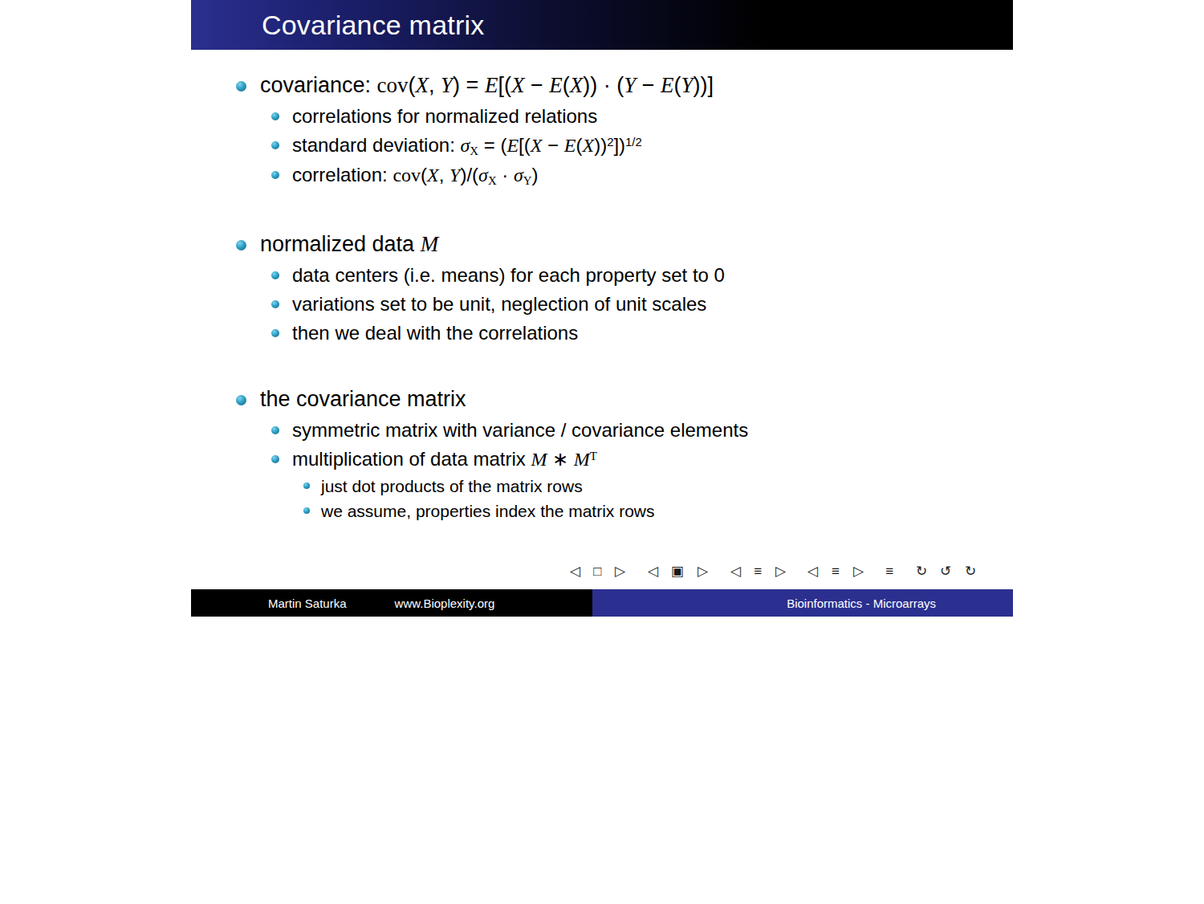Covariance matrix
covariance: cov(X, Y) = E[(X − E(X)) · (Y − E(Y))]
correlations for normalized relations
standard deviation: σX = (E[(X − E(X))2])1/2
correlation: cov(X, Y)/(σX · σY)
normalized data M
data centers (i.e. means) for each property set to 0
variations set to be unit, neglection of unit scales
then we deal with the correlations
the covariance matrix
symmetric matrix with variance / covariance elements
multiplication of data matrix M ∗ MT
just dot products of the matrix rows
we assume, properties index the matrix rows
◁ □ ▷ ◁ ▣ ▷ ◁ ≡ ▷ ◁ ≡ ▷ ≡ ↻ ↺ ↻
Martin Saturka www.Bioplexity.org
Bioinformatics - Microarrays